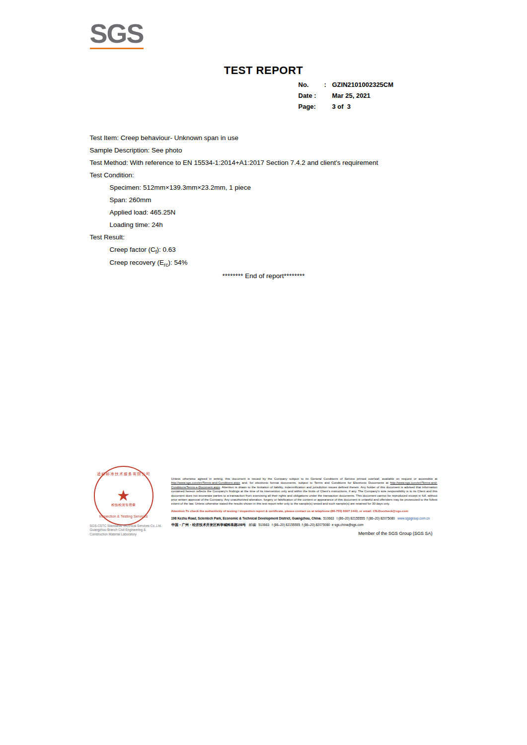SGS
TEST REPORT
| No. | : | GZIN2101002325CM |
| Date : | | Mar 25, 2021 |
| Page: | | 3 of 3 |
Test Item: Creep behaviour- Unknown span in use
Sample Description: See photo
Test Method: With reference to EN 15534-1:2014+A1:2017 Section 7.4.2 and client's requirement
Test Condition:
Specimen: 512mm×139.3mm×23.2mm, 1 piece
Span: 260mm
Applied load: 465.25N
Loading time: 24h
Test Result:
Creep factor (Cf): 0.63
Creep recovery (Erc): 54%
******** End of report********
通标标准技术服务有限公司
★
检验检测专用章
Inspection & Testing Services
SGS-CSTC Standards Technical Services Co.,Ltd.
Guangzhou Branch Civil Engineering & Construction Material Laboratory
Unless otherwise agreed in writing, this document is issued by the Company subject to its General Conditions of Service printed overleaf, available on request or accessible at http://www.sgs.com/en/Terms-and-Conditions.aspx and, for electronic format documents, subject to Terms and Conditions for Electronic Documents at http://www.sgs.com/en/Terms-and-Conditions/Terms-e-Document.aspx. Attention is drawn to the limitation of liability, indemnification and jurisdiction issues defined therein. Any holder of this document is advised that information contained hereon reflects the Company's findings at the time of its intervention only and within the limits of Client's instructions, if any. The Company's sole responsibility is to its Client and this document does not exonerate parties to a transaction from exercising all their rights and obligations under the transaction documents. This document cannot be reproduced except in full, without prior written approval of the Company. Any unauthorized alteration, forgery or falsification of the content or appearance of this document is unlawful and offenders may be prosecuted to the fullest extent of the law. Unless otherwise stated the results shown in this test report refer only to the sample(s) tested and such sample(s) are retained for 30 days only.
Attention:To check the authenticity of testing / inspection report & certificate, please contact us at telephone:(86-755) 8307 1443, or email: CN.Doccheck@sgs.com
198 Kezhu Road, Scientech Park, Economic & Technical Development District, Guangzhou, China. 510663 t (86–20) 82155555 f (86–20) 82075080 www.sgsgroup.com.cn
中国・广州・经济技术开发区科学城科珠路198号 邮编: 510663 t (86–20) 82155555 f (86–20) 82075080 e sgs.china@sgs.com
Member of the SGS Group (SGS SA)